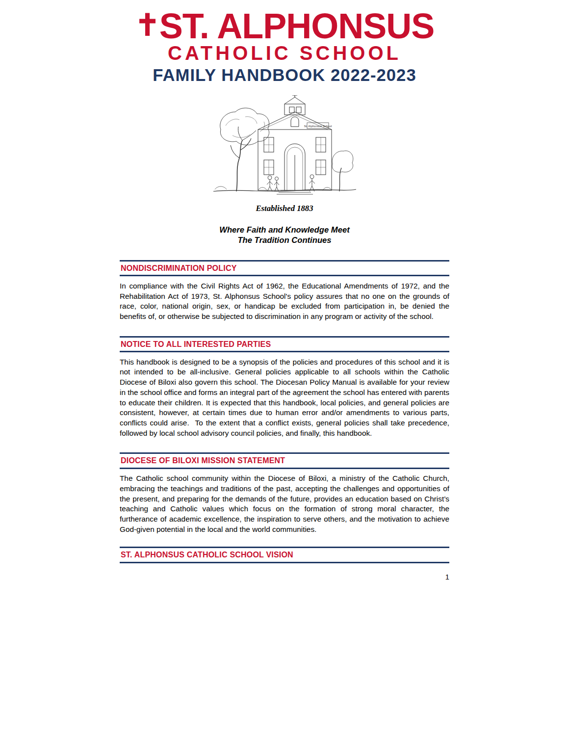✝ST. ALPHONSUS
CATHOLIC SCHOOL
FAMILY HANDBOOK 2022-2023
St. Alphonsus School
Established 1883
Where Faith and Knowledge Meet
The Tradition Continues
NONDISCRIMINATION POLICY
In compliance with the Civil Rights Act of 1962, the Educational Amendments of 1972, and the Rehabilitation Act of 1973, St. Alphonsus School's policy assures that no one on the grounds of race, color, national origin, sex, or handicap be excluded from participation in, be denied the benefits of, or otherwise be subjected to discrimination in any program or activity of the school.
NOTICE TO ALL INTERESTED PARTIES
This handbook is designed to be a synopsis of the policies and procedures of this school and it is not intended to be all-inclusive. General policies applicable to all schools within the Catholic Diocese of Biloxi also govern this school. The Diocesan Policy Manual is available for your review in the school office and forms an integral part of the agreement the school has entered with parents to educate their children. It is expected that this handbook, local policies, and general policies are consistent, however, at certain times due to human error and/or amendments to various parts, conflicts could arise. To the extent that a conflict exists, general policies shall take precedence, followed by local school advisory council policies, and finally, this handbook.
DIOCESE OF BILOXI MISSION STATEMENT
The Catholic school community within the Diocese of Biloxi, a ministry of the Catholic Church, embracing the teachings and traditions of the past, accepting the challenges and opportunities of the present, and preparing for the demands of the future, provides an education based on Christ’s teaching and Catholic values which focus on the formation of strong moral character, the furtherance of academic excellence, the inspiration to serve others, and the motivation to achieve God-given potential in the local and the world communities.
ST. ALPHONSUS CATHOLIC SCHOOL VISION
1